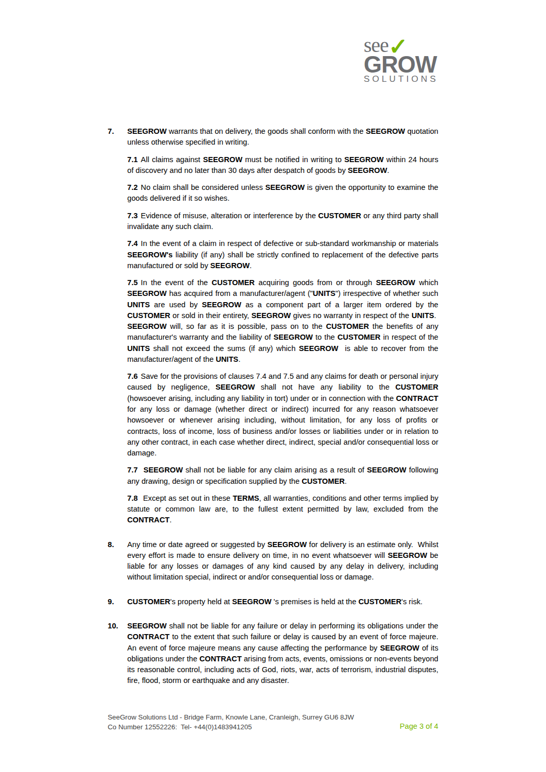see✓
GROW SOLUTIONS
7.
SEEGROW warrants that on delivery, the goods shall conform with the SEEGROW quotation unless otherwise specified in writing.
7.1 All claims against SEEGROW must be notified in writing to SEEGROW within 24 hours of discovery and no later than 30 days after despatch of goods by SEEGROW.
7.2 No claim shall be considered unless SEEGROW is given the opportunity to examine the goods delivered if it so wishes.
7.3 Evidence of misuse, alteration or interference by the CUSTOMER or any third party shall invalidate any such claim.
7.4 In the event of a claim in respect of defective or sub-standard workmanship or materials SEEGROW's liability (if any) shall be strictly confined to replacement of the defective parts manufactured or sold by SEEGROW.
7.5 In the event of the CUSTOMER acquiring goods from or through SEEGROW which SEEGROW has acquired from a manufacturer/agent ("UNITS") irrespective of whether such UNITS are used by SEEGROW as a component part of a larger item ordered by the CUSTOMER or sold in their entirety, SEEGROW gives no warranty in respect of the UNITS. SEEGROW will, so far as it is possible, pass on to the CUSTOMER the benefits of any manufacturer's warranty and the liability of SEEGROW to the CUSTOMER in respect of the UNITS shall not exceed the sums (if any) which SEEGROW is able to recover from the manufacturer/agent of the UNITS.
7.6 Save for the provisions of clauses 7.4 and 7.5 and any claims for death or personal injury caused by negligence, SEEGROW shall not have any liability to the CUSTOMER (howsoever arising, including any liability in tort) under or in connection with the CONTRACT for any loss or damage (whether direct or indirect) incurred for any reason whatsoever howsoever or whenever arising including, without limitation, for any loss of profits or contracts, loss of income, loss of business and/or losses or liabilities under or in relation to any other contract, in each case whether direct, indirect, special and/or consequential loss or damage.
7.7 SEEGROW shall not be liable for any claim arising as a result of SEEGROW following any drawing, design or specification supplied by the CUSTOMER.
7.8 Except as set out in these TERMS, all warranties, conditions and other terms implied by statute or common law are, to the fullest extent permitted by law, excluded from the CONTRACT.
8.
Any time or date agreed or suggested by SEEGROW for delivery is an estimate only. Whilst every effort is made to ensure delivery on time, in no event whatsoever will SEEGROW be liable for any losses or damages of any kind caused by any delay in delivery, including without limitation special, indirect or and/or consequential loss or damage.
9.
CUSTOMER's property held at SEEGROW 's premises is held at the CUSTOMER's risk.
10.
SEEGROW shall not be liable for any failure or delay in performing its obligations under the CONTRACT to the extent that such failure or delay is caused by an event of force majeure. An event of force majeure means any cause affecting the performance by SEEGROW of its obligations under the CONTRACT arising from acts, events, omissions or non-events beyond its reasonable control, including acts of God, riots, war, acts of terrorism, industrial disputes, fire, flood, storm or earthquake and any disaster.
SeeGrow Solutions Ltd - Bridge Farm, Knowle Lane, Cranleigh, Surrey GU6 8JW
Co Number 12552226: Tel- +44(0)1483941205
Page 3 of 4